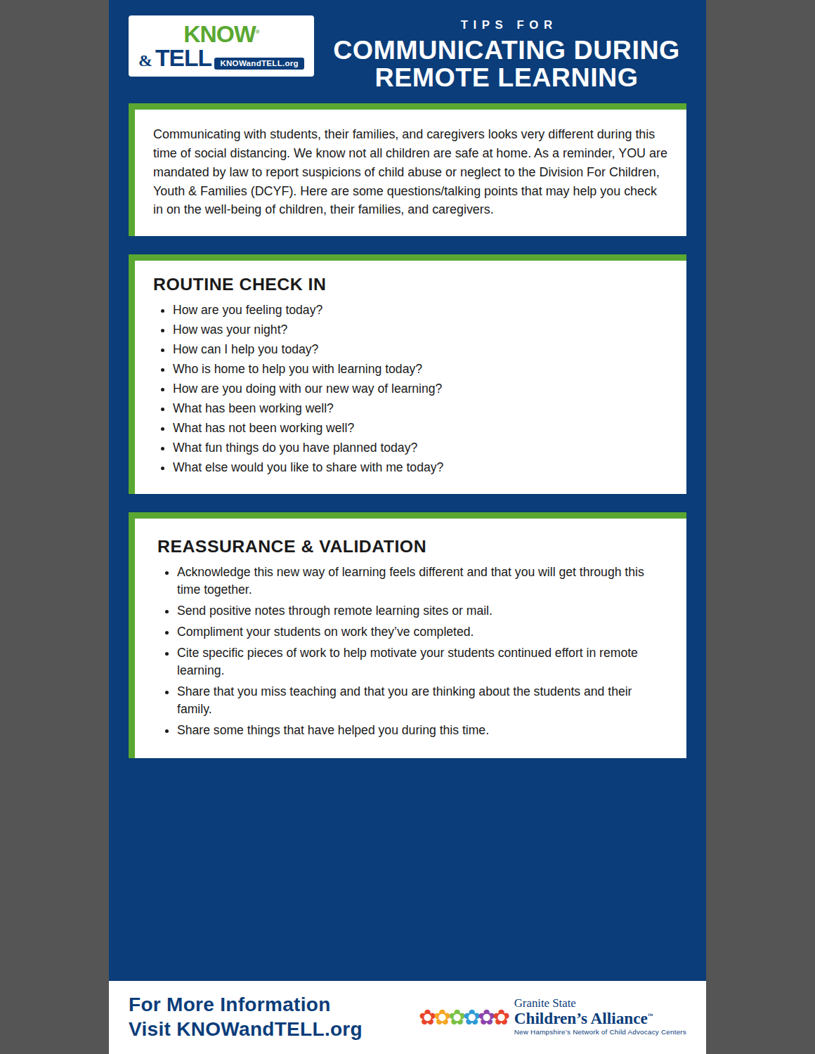KNOW® &TELL KNOWandTELL.org
Tips for
Communicating During
Remote Learning
Communicating with students, their families, and caregivers looks very different during this time of social distancing. We know not all children are safe at home. As a reminder, YOU are mandated by law to report suspicions of child abuse or neglect to the Division For Children, Youth & Families (DCYF). Here are some questions/talking points that may help you check in on the well-being of children, their families, and caregivers.
Routine Check In
How are you feeling today?
How was your night?
How can I help you today?
Who is home to help you with learning today?
How are you doing with our new way of learning?
What has been working well?
What has not been working well?
What fun things do you have planned today?
What else would you like to share with me today?
Reassurance & Validation
Acknowledge this new way of learning feels different and that you will get through this time together.
Send positive notes through remote learning sites or mail.
Compliment your students on work they’ve completed.
Cite specific pieces of work to help motivate your students continued effort in remote learning.
Share that you miss teaching and that you are thinking about the students and their family.
Share some things that have helped you during this time.
For More Information
Visit KNOWandTELL.org
✿✿✿✿✿✿
Granite State Children’s Alliance™ New Hampshire’s Network of Child Advocacy Centers